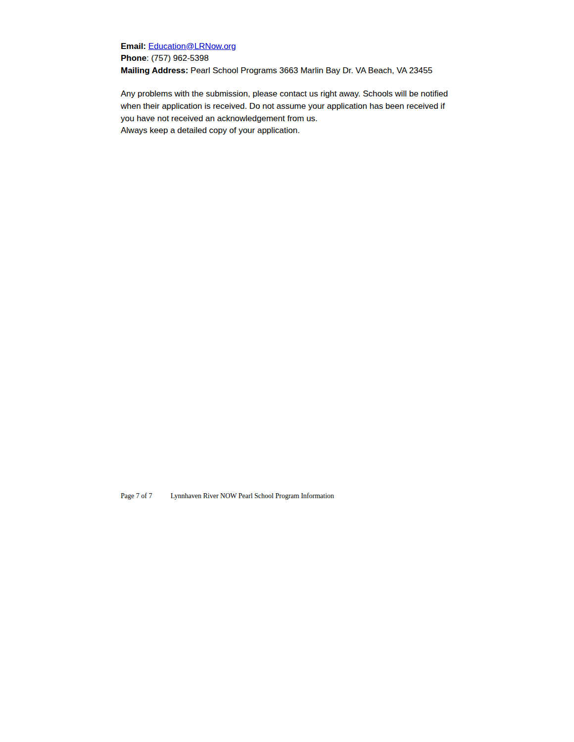Email: Education@LRNow.org
Phone: (757) 962-5398
Mailing Address: Pearl School Programs 3663 Marlin Bay Dr. VA Beach, VA 23455
Any problems with the submission, please contact us right away. Schools will be notified when their application is received. Do not assume your application has been received if you have not received an acknowledgement from us.
Always keep a detailed copy of your application.
Page 7 of 7 Lynnhaven River NOW Pearl School Program Information